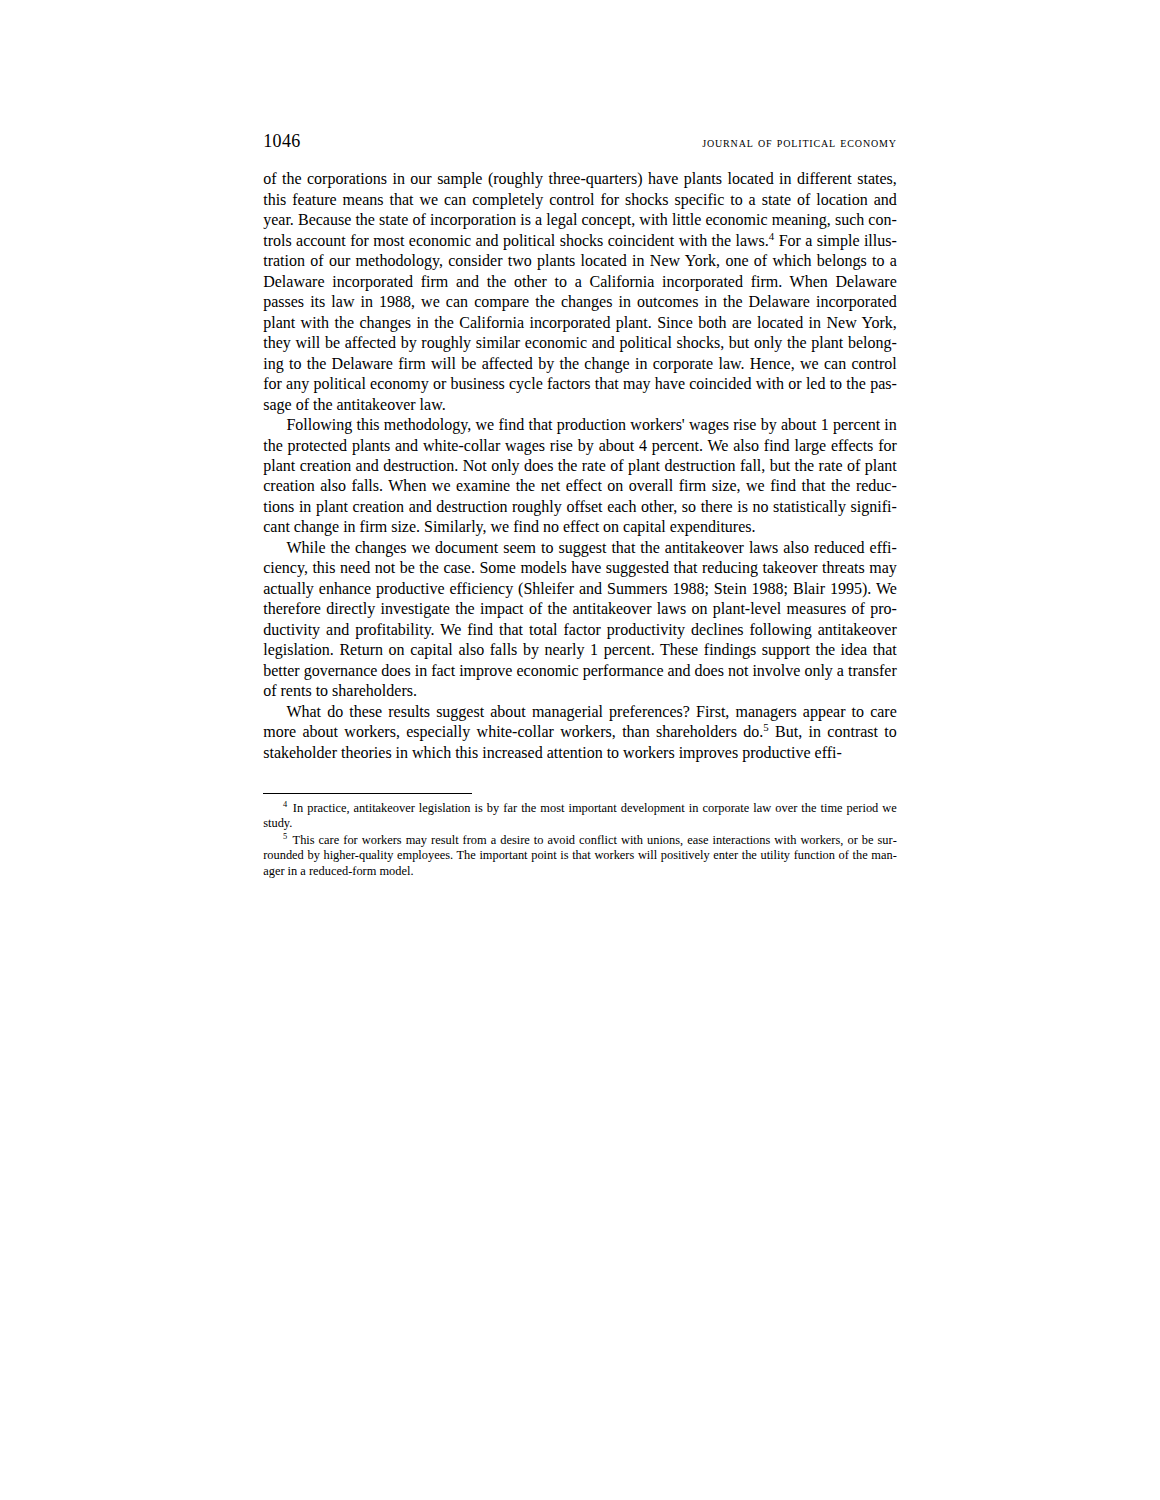1046 journal of political economy
of the corporations in our sample (roughly three-quarters) have plants located in different states, this feature means that we can completely control for shocks specific to a state of location and year. Because the state of incorporation is a legal concept, with little economic meaning, such controls account for most economic and political shocks coincident with the laws.4 For a simple illustration of our methodology, consider two plants located in New York, one of which belongs to a Delaware incorporated firm and the other to a California incorporated firm. When Delaware passes its law in 1988, we can compare the changes in outcomes in the Delaware incorporated plant with the changes in the California incorporated plant. Since both are located in New York, they will be affected by roughly similar economic and political shocks, but only the plant belonging to the Delaware firm will be affected by the change in corporate law. Hence, we can control for any political economy or business cycle factors that may have coincided with or led to the passage of the antitakeover law.
Following this methodology, we find that production workers' wages rise by about 1 percent in the protected plants and white-collar wages rise by about 4 percent. We also find large effects for plant creation and destruction. Not only does the rate of plant destruction fall, but the rate of plant creation also falls. When we examine the net effect on overall firm size, we find that the reductions in plant creation and destruction roughly offset each other, so there is no statistically significant change in firm size. Similarly, we find no effect on capital expenditures.
While the changes we document seem to suggest that the antitakeover laws also reduced efficiency, this need not be the case. Some models have suggested that reducing takeover threats may actually enhance productive efficiency (Shleifer and Summers 1988; Stein 1988; Blair 1995). We therefore directly investigate the impact of the antitakeover laws on plant-level measures of productivity and profitability. We find that total factor productivity declines following antitakeover legislation. Return on capital also falls by nearly 1 percent. These findings support the idea that better governance does in fact improve economic performance and does not involve only a transfer of rents to shareholders.
What do these results suggest about managerial preferences? First, managers appear to care more about workers, especially white-collar workers, than shareholders do.5 But, in contrast to stakeholder theories in which this increased attention to workers improves productive effi-
4 In practice, antitakeover legislation is by far the most important development in corporate law over the time period we study.
5 This care for workers may result from a desire to avoid conflict with unions, ease interactions with workers, or be surrounded by higher-quality employees. The important point is that workers will positively enter the utility function of the manager in a reduced-form model.